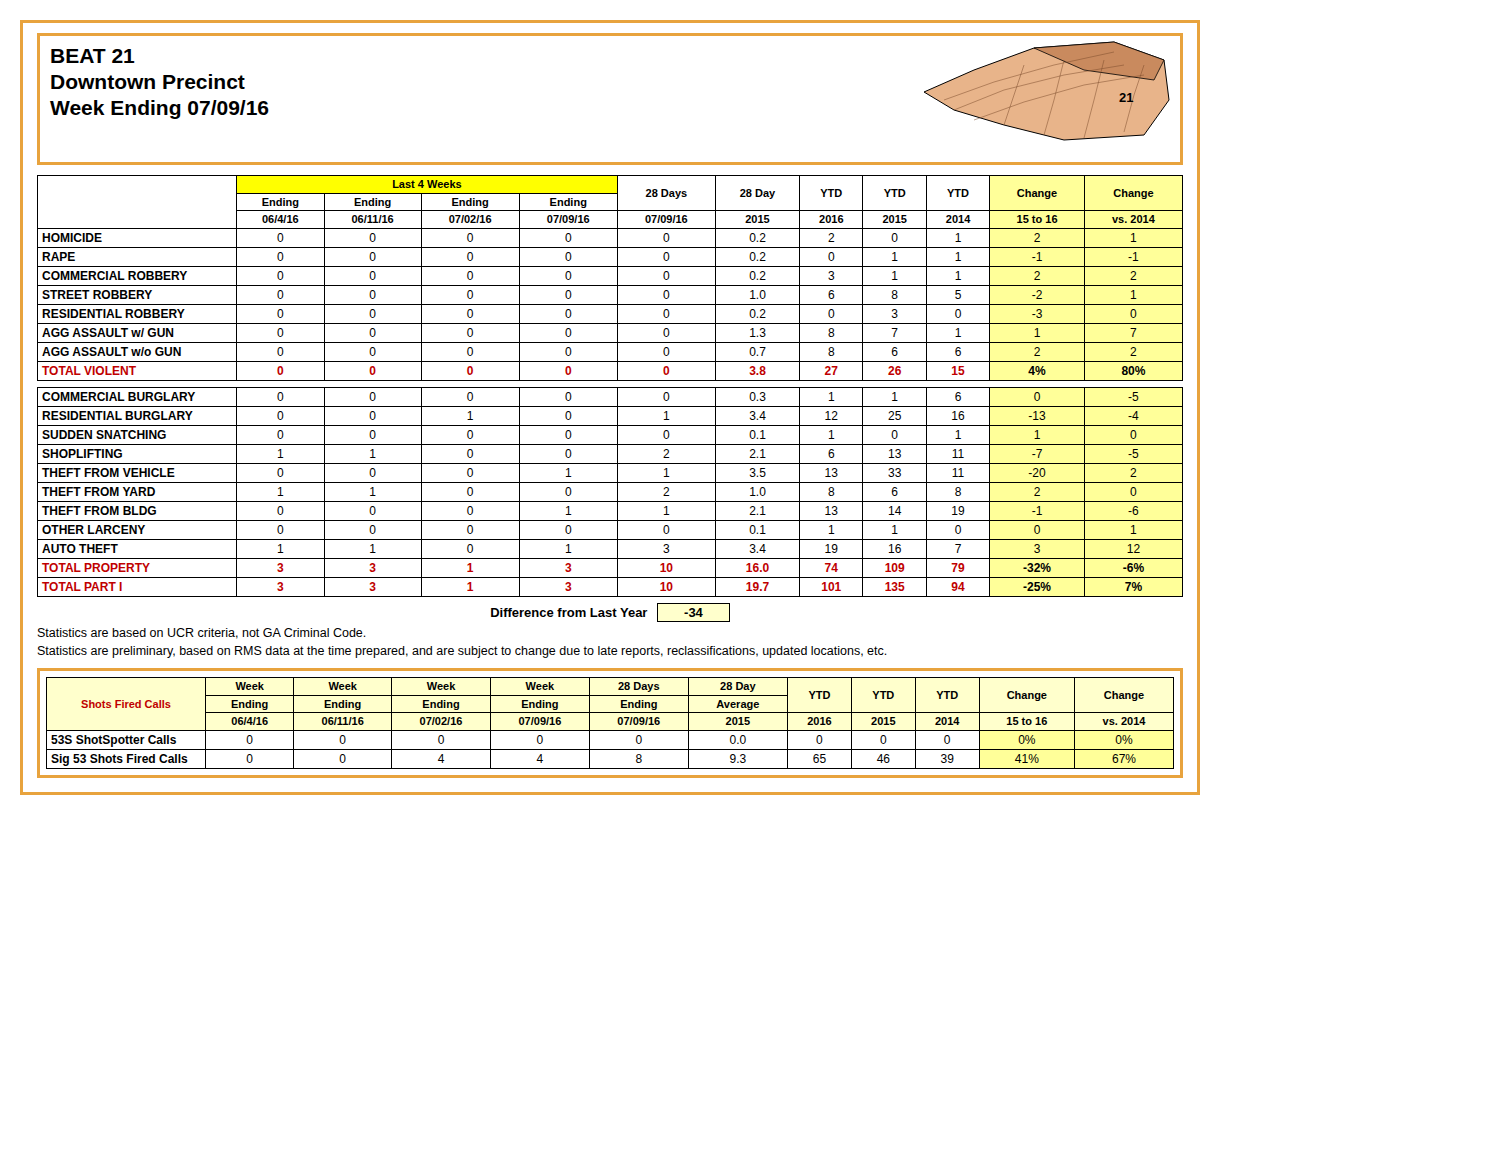BEAT 21
Downtown Precinct
Week Ending 07/09/16
21
| | Last 4 Weeks | 28 Days | 28 Day | YTD | YTD | YTD | Change | Change |
| --- | --- | --- | --- | --- | --- | --- | --- | --- |
| Ending | Ending | Ending | Ending |
| 06/4/16 | 06/11/16 | 07/02/16 | 07/09/16 | 07/09/16 | 2015 | 2016 | 2015 | 2014 | 15 to 16 | vs. 2014 |
| HOMICIDE | 0 | 0 | 0 | 0 | 0 | 0.2 | 2 | 0 | 1 | 2 | 1 |
| RAPE | 0 | 0 | 0 | 0 | 0 | 0.2 | 0 | 1 | 1 | -1 | -1 |
| COMMERCIAL ROBBERY | 0 | 0 | 0 | 0 | 0 | 0.2 | 3 | 1 | 1 | 2 | 2 |
| STREET ROBBERY | 0 | 0 | 0 | 0 | 0 | 1.0 | 6 | 8 | 5 | -2 | 1 |
| RESIDENTIAL ROBBERY | 0 | 0 | 0 | 0 | 0 | 0.2 | 0 | 3 | 0 | -3 | 0 |
| AGG ASSAULT w/ GUN | 0 | 0 | 0 | 0 | 0 | 1.3 | 8 | 7 | 1 | 1 | 7 |
| AGG ASSAULT w/o GUN | 0 | 0 | 0 | 0 | 0 | 0.7 | 8 | 6 | 6 | 2 | 2 |
| TOTAL VIOLENT | 0 | 0 | 0 | 0 | 0 | 3.8 | 27 | 26 | 15 | 4% | 80% |
| COMMERCIAL BURGLARY | 0 | 0 | 0 | 0 | 0 | 0.3 | 1 | 1 | 6 | 0 | -5 |
| RESIDENTIAL BURGLARY | 0 | 0 | 1 | 0 | 1 | 3.4 | 12 | 25 | 16 | -13 | -4 |
| SUDDEN SNATCHING | 0 | 0 | 0 | 0 | 0 | 0.1 | 1 | 0 | 1 | 1 | 0 |
| SHOPLIFTING | 1 | 1 | 0 | 0 | 2 | 2.1 | 6 | 13 | 11 | -7 | -5 |
| THEFT FROM VEHICLE | 0 | 0 | 0 | 1 | 1 | 3.5 | 13 | 33 | 11 | -20 | 2 |
| THEFT FROM YARD | 1 | 1 | 0 | 0 | 2 | 1.0 | 8 | 6 | 8 | 2 | 0 |
| THEFT FROM BLDG | 0 | 0 | 0 | 1 | 1 | 2.1 | 13 | 14 | 19 | -1 | -6 |
| OTHER LARCENY | 0 | 0 | 0 | 0 | 0 | 0.1 | 1 | 1 | 0 | 0 | 1 |
| AUTO THEFT | 1 | 1 | 0 | 1 | 3 | 3.4 | 19 | 16 | 7 | 3 | 12 |
| TOTAL PROPERTY | 3 | 3 | 1 | 3 | 10 | 16.0 | 74 | 109 | 79 | -32% | -6% |
| TOTAL PART I | 3 | 3 | 1 | 3 | 10 | 19.7 | 101 | 135 | 94 | -25% | 7% |
Difference from Last Year -34
Statistics are based on UCR criteria, not GA Criminal Code.
Statistics are preliminary, based on RMS data at the time prepared, and are subject to change due to late reports, reclassifications, updated locations, etc.
| Shots Fired Calls | Week | Week | Week | Week | 28 Days | 28 Day | YTD | YTD | YTD | Change | Change |
| --- | --- | --- | --- | --- | --- | --- | --- | --- | --- | --- | --- |
| Ending | Ending | Ending | Ending | Ending | Average |
| 06/4/16 | 06/11/16 | 07/02/16 | 07/09/16 | 07/09/16 | 2015 | 2016 | 2015 | 2014 | 15 to 16 | vs. 2014 |
| 53S ShotSpotter Calls | 0 | 0 | 0 | 0 | 0 | 0.0 | 0 | 0 | 0 | 0% | 0% |
| Sig 53 Shots Fired Calls | 0 | 0 | 4 | 4 | 8 | 9.3 | 65 | 46 | 39 | 41% | 67% |